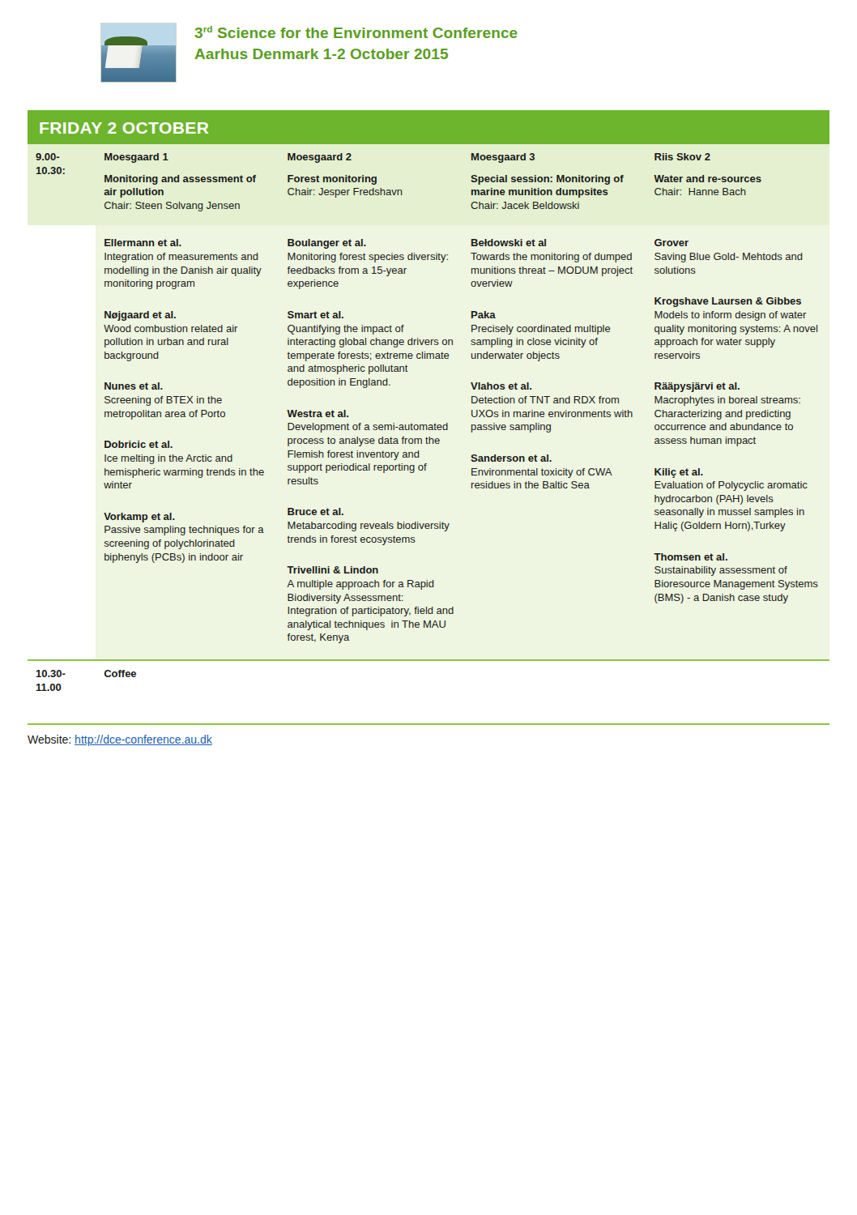3rd Science for the Environment Conference Aarhus Denmark 1-2 October 2015
FRIDAY 2 OCTOBER
| 9.00- 10.30: | Moesgaard 1 Monitoring and assessment of air pollution Chair: Steen Solvang Jensen | Moesgaard 2 Forest monitoring Chair: Jesper Fredshavn | Moesgaard 3 Special session: Monitoring of marine munition dumpsites Chair: Jacek Beldowski | Riis Skov 2 Water and re-sources Chair: Hanne Bach |
| | Ellermann et al. Integration of measurements and modelling in the Danish air quality monitoring program Nøjgaard et al. Wood combustion related air pollution in urban and rural background Nunes et al. Screening of BTEX in the metropolitan area of Porto Dobricic et al. Ice melting in the Arctic and hemispheric warming trends in the winter Vorkamp et al. Passive sampling techniques for a screening of polychlorinated biphenyls (PCBs) in indoor air | Boulanger et al. Monitoring forest species diversity: feedbacks from a 15-year experience Smart et al. Quantifying the impact of interacting global change drivers on temperate forests; extreme climate and atmospheric pollutant deposition in England. Westra et al. Development of a semi-automated process to analyse data from the Flemish forest inventory and support periodical reporting of results Bruce et al. Metabarcoding reveals biodiversity trends in forest ecosystems Trivellini & Lindon A multiple approach for a Rapid Biodiversity Assessment: Integration of participatory, field and analytical techniques in The MAU forest, Kenya | Bełdowski et al Towards the monitoring of dumped munitions threat – MODUM project overview Paka Precisely coordinated multiple sampling in close vicinity of underwater objects Vlahos et al. Detection of TNT and RDX from UXOs in marine environments with passive sampling Sanderson et al. Environmental toxicity of CWA residues in the Baltic Sea | Grover Saving Blue Gold- Mehtods and solutions Krogshave Laursen & Gibbes Models to inform design of water quality monitoring systems: A novel approach for water supply reservoirs Rääpysjärvi et al. Macrophytes in boreal streams: Characterizing and predicting occurrence and abundance to assess human impact Kiliç et al. Evaluation of Polycyclic aromatic hydrocarbon (PAH) levels seasonally in mussel samples in Haliç (Goldern Horn),Turkey Thomsen et al. Sustainability assessment of Bioresource Management Systems (BMS) - a Danish case study |
| 10.30- 11.00 | Coffee |
Website: http://dce-conference.au.dk